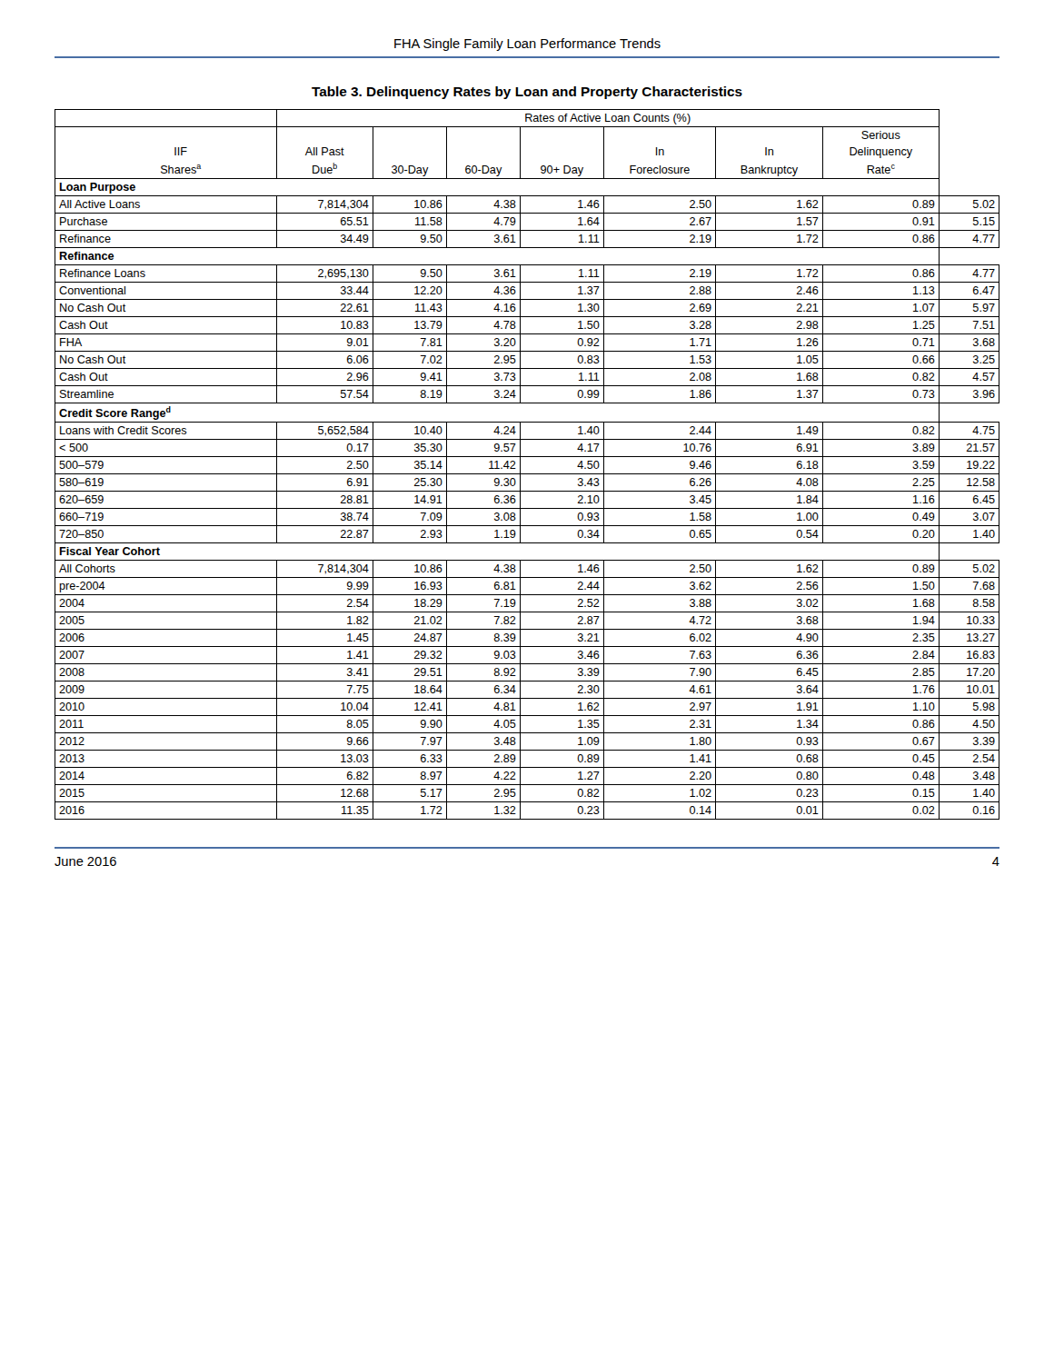FHA Single Family Loan Performance Trends
Table 3. Delinquency Rates by Loan and Property Characteristics
| | | Rates of Active Loan Counts (%) |
| --- | --- | --- |
| | | | | | | | | Serious |
| | IIF | All Past | | | | In | In | Delinquency |
| | Shares a | Due b | 30-Day | 60-Day | 90+ Day | Foreclosure | Bankruptcy | Rate c |
| Loan Purpose |
| All Active Loans | 7,814,304 | 10.86 | 4.38 | 1.46 | 2.50 | 1.62 | 0.89 | 5.02 |
| Purchase | 65.51 | 11.58 | 4.79 | 1.64 | 2.67 | 1.57 | 0.91 | 5.15 |
| Refinance | 34.49 | 9.50 | 3.61 | 1.11 | 2.19 | 1.72 | 0.86 | 4.77 |
| Refinance |
| Refinance Loans | 2,695,130 | 9.50 | 3.61 | 1.11 | 2.19 | 1.72 | 0.86 | 4.77 |
| Conventional | 33.44 | 12.20 | 4.36 | 1.37 | 2.88 | 2.46 | 1.13 | 6.47 |
| No Cash Out | 22.61 | 11.43 | 4.16 | 1.30 | 2.69 | 2.21 | 1.07 | 5.97 |
| Cash Out | 10.83 | 13.79 | 4.78 | 1.50 | 3.28 | 2.98 | 1.25 | 7.51 |
| FHA | 9.01 | 7.81 | 3.20 | 0.92 | 1.71 | 1.26 | 0.71 | 3.68 |
| No Cash Out | 6.06 | 7.02 | 2.95 | 0.83 | 1.53 | 1.05 | 0.66 | 3.25 |
| Cash Out | 2.96 | 9.41 | 3.73 | 1.11 | 2.08 | 1.68 | 0.82 | 4.57 |
| Streamline | 57.54 | 8.19 | 3.24 | 0.99 | 1.86 | 1.37 | 0.73 | 3.96 |
| Credit Score Range d |
| Loans with Credit Scores | 5,652,584 | 10.40 | 4.24 | 1.40 | 2.44 | 1.49 | 0.82 | 4.75 |
| < 500 | 0.17 | 35.30 | 9.57 | 4.17 | 10.76 | 6.91 | 3.89 | 21.57 |
| 500–579 | 2.50 | 35.14 | 11.42 | 4.50 | 9.46 | 6.18 | 3.59 | 19.22 |
| 580–619 | 6.91 | 25.30 | 9.30 | 3.43 | 6.26 | 4.08 | 2.25 | 12.58 |
| 620–659 | 28.81 | 14.91 | 6.36 | 2.10 | 3.45 | 1.84 | 1.16 | 6.45 |
| 660–719 | 38.74 | 7.09 | 3.08 | 0.93 | 1.58 | 1.00 | 0.49 | 3.07 |
| 720–850 | 22.87 | 2.93 | 1.19 | 0.34 | 0.65 | 0.54 | 0.20 | 1.40 |
| Fiscal Year Cohort |
| All Cohorts | 7,814,304 | 10.86 | 4.38 | 1.46 | 2.50 | 1.62 | 0.89 | 5.02 |
| pre-2004 | 9.99 | 16.93 | 6.81 | 2.44 | 3.62 | 2.56 | 1.50 | 7.68 |
| 2004 | 2.54 | 18.29 | 7.19 | 2.52 | 3.88 | 3.02 | 1.68 | 8.58 |
| 2005 | 1.82 | 21.02 | 7.82 | 2.87 | 4.72 | 3.68 | 1.94 | 10.33 |
| 2006 | 1.45 | 24.87 | 8.39 | 3.21 | 6.02 | 4.90 | 2.35 | 13.27 |
| 2007 | 1.41 | 29.32 | 9.03 | 3.46 | 7.63 | 6.36 | 2.84 | 16.83 |
| 2008 | 3.41 | 29.51 | 8.92 | 3.39 | 7.90 | 6.45 | 2.85 | 17.20 |
| 2009 | 7.75 | 18.64 | 6.34 | 2.30 | 4.61 | 3.64 | 1.76 | 10.01 |
| 2010 | 10.04 | 12.41 | 4.81 | 1.62 | 2.97 | 1.91 | 1.10 | 5.98 |
| 2011 | 8.05 | 9.90 | 4.05 | 1.35 | 2.31 | 1.34 | 0.86 | 4.50 |
| 2012 | 9.66 | 7.97 | 3.48 | 1.09 | 1.80 | 0.93 | 0.67 | 3.39 |
| 2013 | 13.03 | 6.33 | 2.89 | 0.89 | 1.41 | 0.68 | 0.45 | 2.54 |
| 2014 | 6.82 | 8.97 | 4.22 | 1.27 | 2.20 | 0.80 | 0.48 | 3.48 |
| 2015 | 12.68 | 5.17 | 2.95 | 0.82 | 1.02 | 0.23 | 0.15 | 1.40 |
| 2016 | 11.35 | 1.72 | 1.32 | 0.23 | 0.14 | 0.01 | 0.02 | 0.16 |
June 2016 4